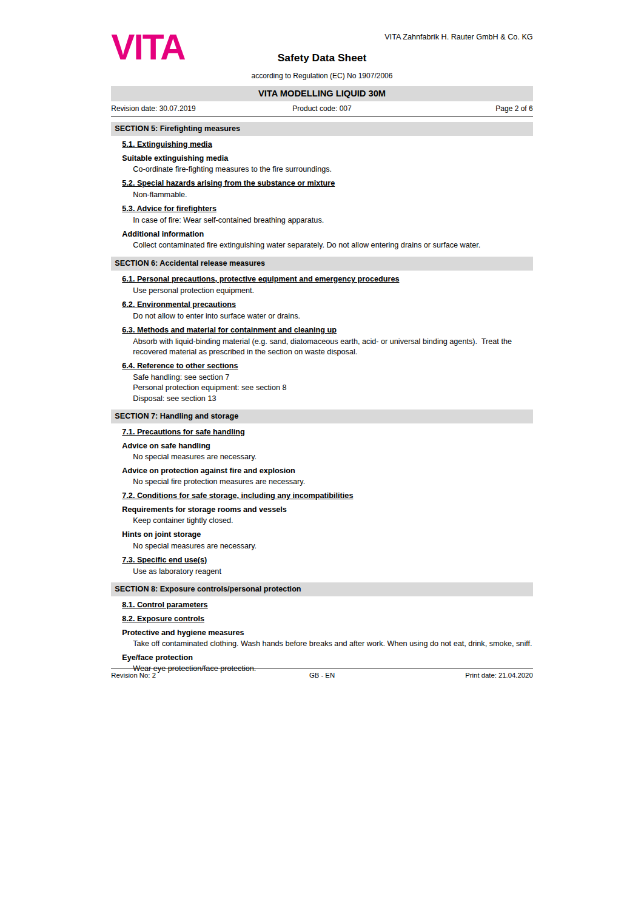VITA
VITA Zahnfabrik H. Rauter GmbH & Co. KG
Safety Data Sheet
according to Regulation (EC) No 1907/2006
VITA MODELLING LIQUID 30M
Revision date: 30.07.2019
Product code: 007
Page 2 of 6
SECTION 5: Firefighting measures
5.1. Extinguishing media
Suitable extinguishing media
Co-ordinate fire-fighting measures to the fire surroundings.
5.2. Special hazards arising from the substance or mixture
Non-flammable.
5.3. Advice for firefighters
In case of fire: Wear self-contained breathing apparatus.
Additional information
Collect contaminated fire extinguishing water separately. Do not allow entering drains or surface water.
SECTION 6: Accidental release measures
6.1. Personal precautions, protective equipment and emergency procedures
Use personal protection equipment.
6.2. Environmental precautions
Do not allow to enter into surface water or drains.
6.3. Methods and material for containment and cleaning up
Absorb with liquid-binding material (e.g. sand, diatomaceous earth, acid- or universal binding agents). Treat the recovered material as prescribed in the section on waste disposal.
6.4. Reference to other sections
Safe handling: see section 7
Personal protection equipment: see section 8
Disposal: see section 13
SECTION 7: Handling and storage
7.1. Precautions for safe handling
Advice on safe handling
No special measures are necessary.
Advice on protection against fire and explosion
No special fire protection measures are necessary.
7.2. Conditions for safe storage, including any incompatibilities
Requirements for storage rooms and vessels
Keep container tightly closed.
Hints on joint storage
No special measures are necessary.
7.3. Specific end use(s)
Use as laboratory reagent
SECTION 8: Exposure controls/personal protection
8.1. Control parameters
8.2. Exposure controls
Protective and hygiene measures
Take off contaminated clothing. Wash hands before breaks and after work. When using do not eat, drink, smoke, sniff.
Eye/face protection
Wear eye protection/face protection.
Revision No: 2
GB - EN
Print date: 21.04.2020